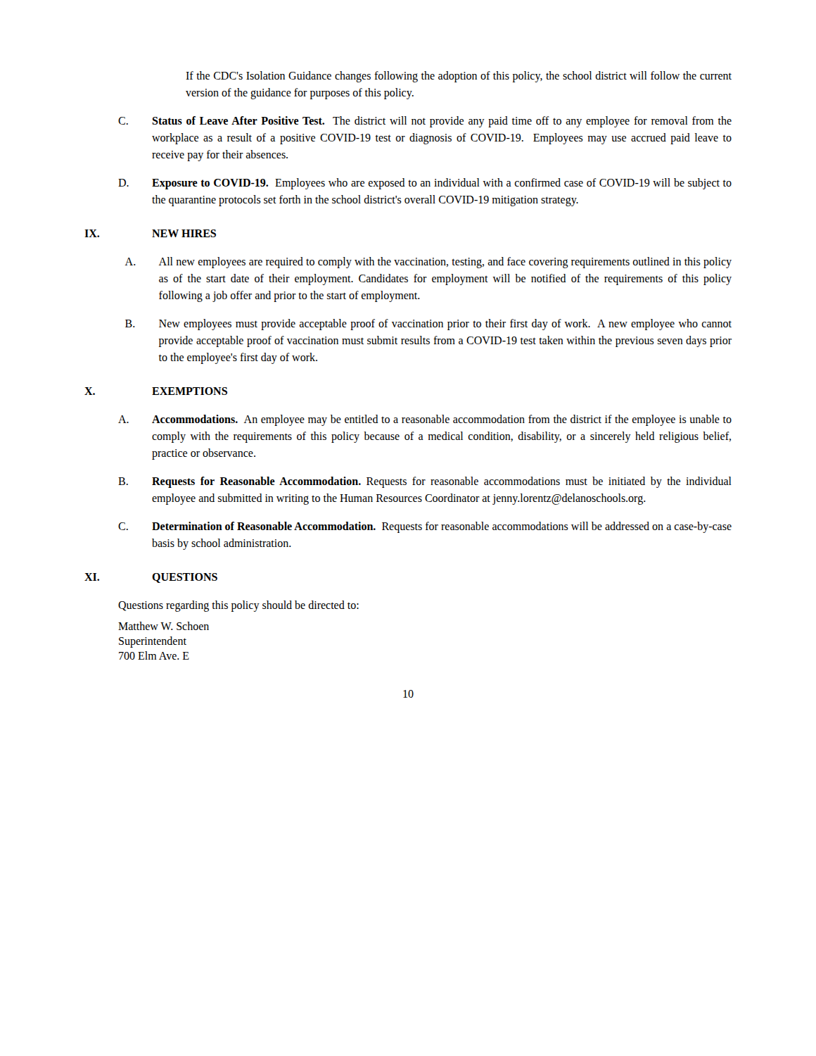If the CDC's Isolation Guidance changes following the adoption of this policy, the school district will follow the current version of the guidance for purposes of this policy.
C.
Status of Leave After Positive Test. The district will not provide any paid time off to any employee for removal from the workplace as a result of a positive COVID-19 test or diagnosis of COVID-19. Employees may use accrued paid leave to receive pay for their absences.
D.
Exposure to COVID-19. Employees who are exposed to an individual with a confirmed case of COVID-19 will be subject to the quarantine protocols set forth in the school district's overall COVID-19 mitigation strategy.
IX.
NEW HIRES
A.
All new employees are required to comply with the vaccination, testing, and face covering requirements outlined in this policy as of the start date of their employment. Candidates for employment will be notified of the requirements of this policy following a job offer and prior to the start of employment.
B.
New employees must provide acceptable proof of vaccination prior to their first day of work. A new employee who cannot provide acceptable proof of vaccination must submit results from a COVID-19 test taken within the previous seven days prior to the employee's first day of work.
X.
EXEMPTIONS
A.
Accommodations. An employee may be entitled to a reasonable accommodation from the district if the employee is unable to comply with the requirements of this policy because of a medical condition, disability, or a sincerely held religious belief, practice or observance.
B.
Requests for Reasonable Accommodation. Requests for reasonable accommodations must be initiated by the individual employee and submitted in writing to the Human Resources Coordinator at jenny.lorentz@delanoschools.org.
C.
Determination of Reasonable Accommodation. Requests for reasonable accommodations will be addressed on a case-by-case basis by school administration.
XI.
QUESTIONS
Questions regarding this policy should be directed to:
Matthew W. Schoen
Superintendent
700 Elm Ave. E
10